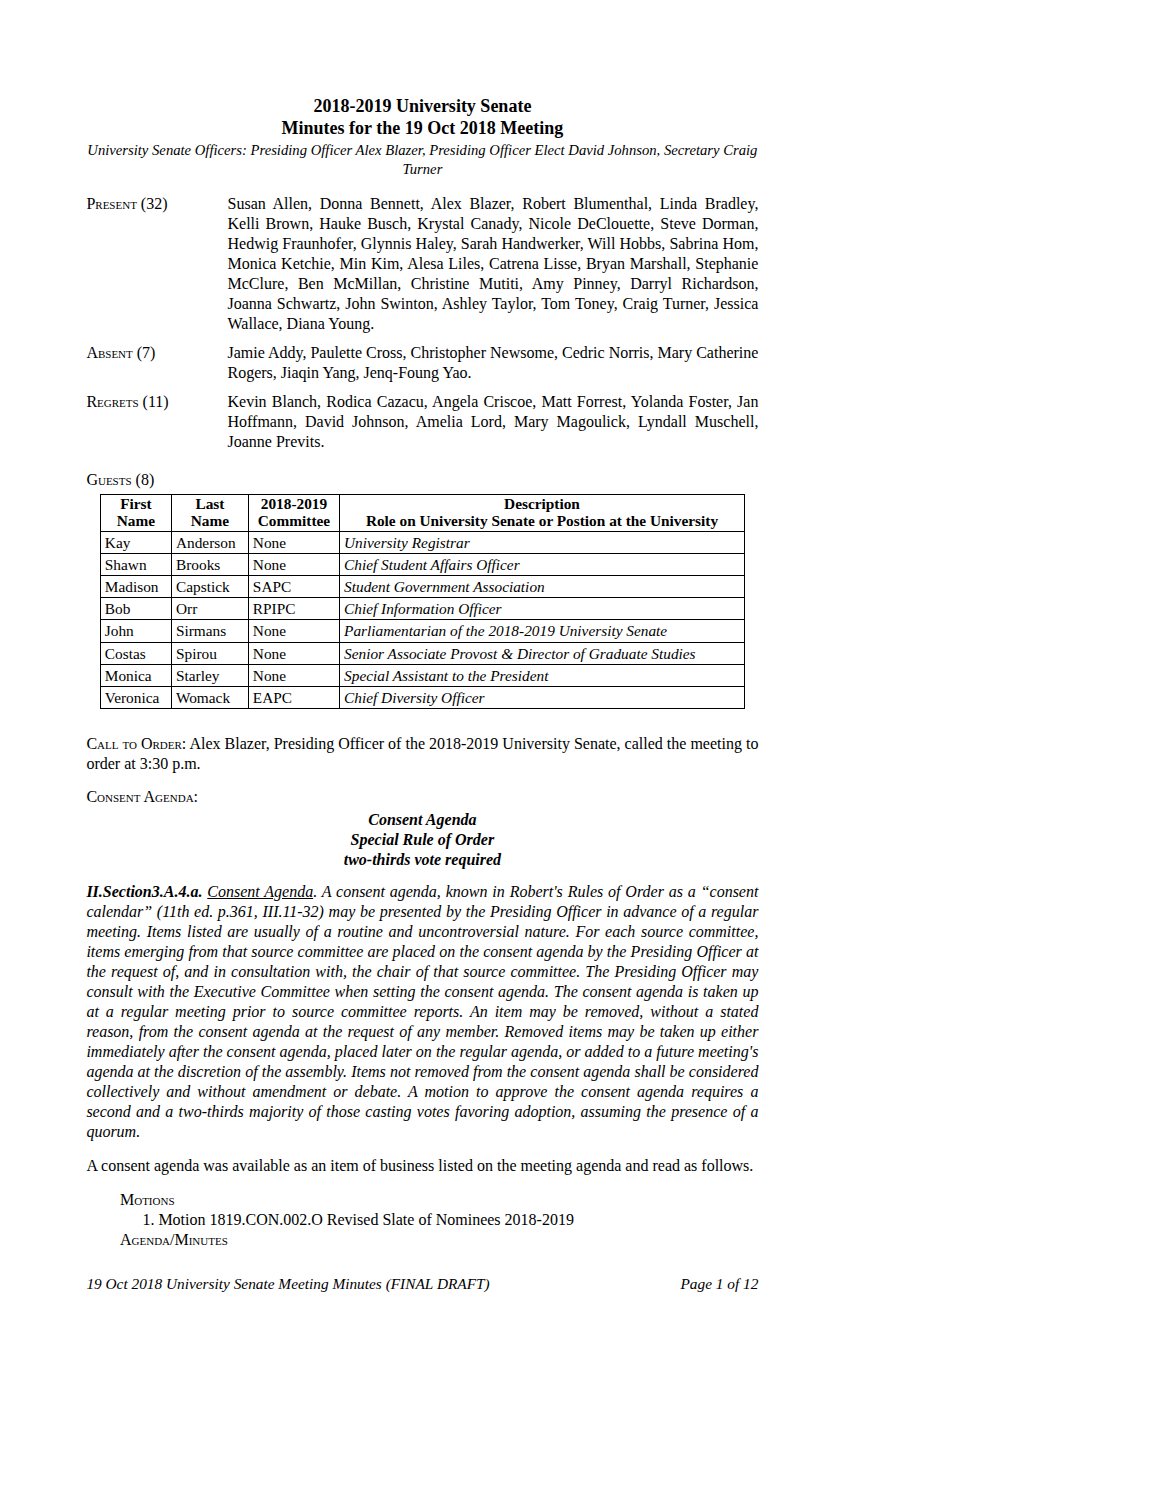2018-2019 University SenateMinutes for the 19 Oct 2018 Meeting
University Senate Officers: Presiding Officer Alex Blazer, Presiding Officer Elect David Johnson, Secretary Craig Turner
Present (32)
Susan Allen, Donna Bennett, Alex Blazer, Robert Blumenthal, Linda Bradley, Kelli Brown, Hauke Busch, Krystal Canady, Nicole DeClouette, Steve Dorman, Hedwig Fraunhofer, Glynnis Haley, Sarah Handwerker, Will Hobbs, Sabrina Hom, Monica Ketchie, Min Kim, Alesa Liles, Catrena Lisse, Bryan Marshall, Stephanie McClure, Ben McMillan, Christine Mutiti, Amy Pinney, Darryl Richardson, Joanna Schwartz, John Swinton, Ashley Taylor, Tom Toney, Craig Turner, Jessica Wallace, Diana Young.
Absent (7)
Jamie Addy, Paulette Cross, Christopher Newsome, Cedric Norris, Mary Catherine Rogers, Jiaqin Yang, Jenq-Foung Yao.
Regrets (11)
Kevin Blanch, Rodica Cazacu, Angela Criscoe, Matt Forrest, Yolanda Foster, Jan Hoffmann, David Johnson, Amelia Lord, Mary Magoulick, Lyndall Muschell, Joanne Previts.
Guests (8)
| First Name | Last Name | 2018-2019 Committee | Description Role on University Senate or Postion at the University |
| --- | --- | --- | --- |
| Kay | Anderson | None | University Registrar |
| Shawn | Brooks | None | Chief Student Affairs Officer |
| Madison | Capstick | SAPC | Student Government Association |
| Bob | Orr | RPIPC | Chief Information Officer |
| John | Sirmans | None | Parliamentarian of the 2018-2019 University Senate |
| Costas | Spirou | None | Senior Associate Provost & Director of Graduate Studies |
| Monica | Starley | None | Special Assistant to the President |
| Veronica | Womack | EAPC | Chief Diversity Officer |
Call to Order: Alex Blazer, Presiding Officer of the 2018-2019 University Senate, called the meeting to order at 3:30 p.m.
Consent Agenda:
Consent Agenda Special Rule of Order two-thirds vote required
II.Section3.A.4.a. Consent Agenda. A consent agenda, known in Robert's Rules of Order as a “consent calendar” (11th ed. p.361, III.11-32) may be presented by the Presiding Officer in advance of a regular meeting. Items listed are usually of a routine and uncontroversial nature. For each source committee, items emerging from that source committee are placed on the consent agenda by the Presiding Officer at the request of, and in consultation with, the chair of that source committee. The Presiding Officer may consult with the Executive Committee when setting the consent agenda. The consent agenda is taken up at a regular meeting prior to source committee reports. An item may be removed, without a stated reason, from the consent agenda at the request of any member. Removed items may be taken up either immediately after the consent agenda, placed later on the regular agenda, or added to a future meeting's agenda at the discretion of the assembly. Items not removed from the consent agenda shall be considered collectively and without amendment or debate. A motion to approve the consent agenda requires a second and a two-thirds majority of those casting votes favoring adoption, assuming the presence of a quorum.
A consent agenda was available as an item of business listed on the meeting agenda and read as follows.
Motions
Motion 1819.CON.002.O Revised Slate of Nominees 2018-2019
Agenda/Minutes
19 Oct 2018 University Senate Meeting Minutes (FINAL DRAFT)
Page 1 of 12